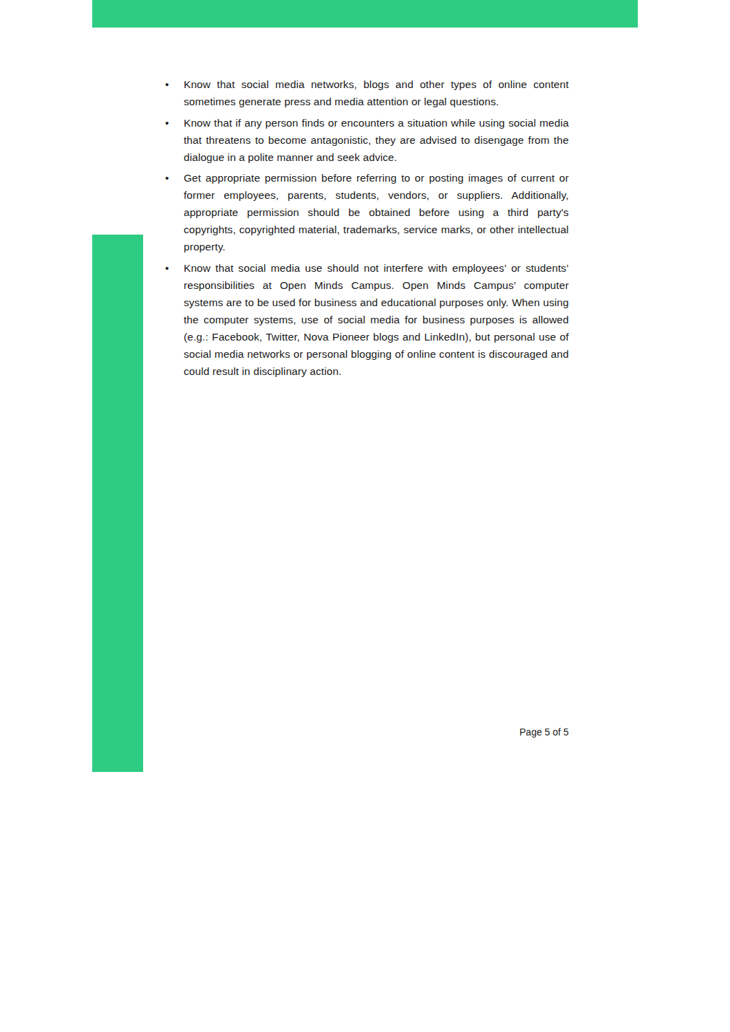Know that social media networks, blogs and other types of online content sometimes generate press and media attention or legal questions.
Know that if any person finds or encounters a situation while using social media that threatens to become antagonistic, they are advised to disengage from the dialogue in a polite manner and seek advice.
Get appropriate permission before referring to or posting images of current or former employees, parents, students, vendors, or suppliers. Additionally, appropriate permission should be obtained before using a third party's copyrights, copyrighted material, trademarks, service marks, or other intellectual property.
Know that social media use should not interfere with employees’ or students’ responsibilities at Open Minds Campus. Open Minds Campus’ computer systems are to be used for business and educational purposes only. When using the computer systems, use of social media for business purposes is allowed (e.g.: Facebook, Twitter, Nova Pioneer blogs and LinkedIn), but personal use of social media networks or personal blogging of online content is discouraged and could result in disciplinary action.
Page 5 of 5